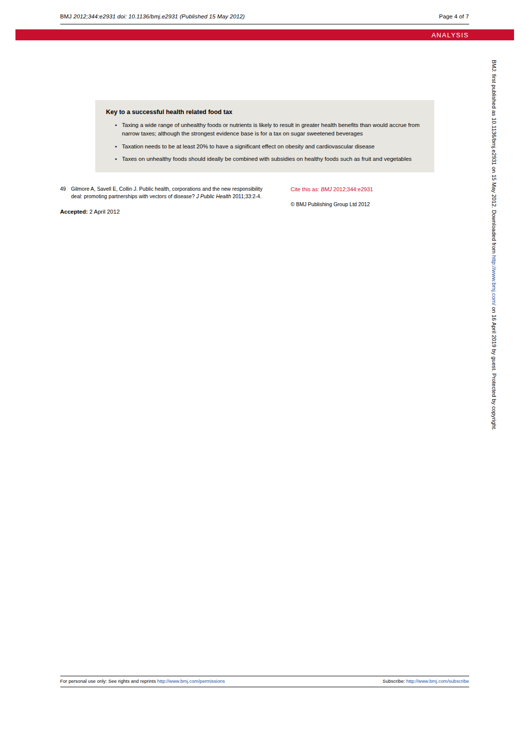BMJ 2012;344:e2931 doi: 10.1136/bmj.e2931 (Published 15 May 2012)
Page 4 of 7
ANALYSIS
Key to a successful health related food tax
Taxing a wide range of unhealthy foods or nutrients is likely to result in greater health benefits than would accrue from narrow taxes; although the strongest evidence base is for a tax on sugar sweetened beverages
Taxation needs to be at least 20% to have a significant effect on obesity and cardiovascular disease
Taxes on unhealthy foods should ideally be combined with subsidies on healthy foods such as fruit and vegetables
49 Gilmore A, Savell E, Collin J. Public health, corporations and the new responsibility deal: promoting partnerships with vectors of disease? J Public Health 2011;33:2-4.
Accepted: 2 April 2012
Cite this as: BMJ 2012;344:e2931
© BMJ Publishing Group Ltd 2012
BMJ: first published as 10.1136/bmj.e2931 on 15 May 2012. Downloaded from http://www.bmj.com/ on 16 April 2019 by guest. Protected by copyright.
For personal use only: See rights and reprints http://www.bmj.com/permissions
Subscribe: http://www.bmj.com/subscribe